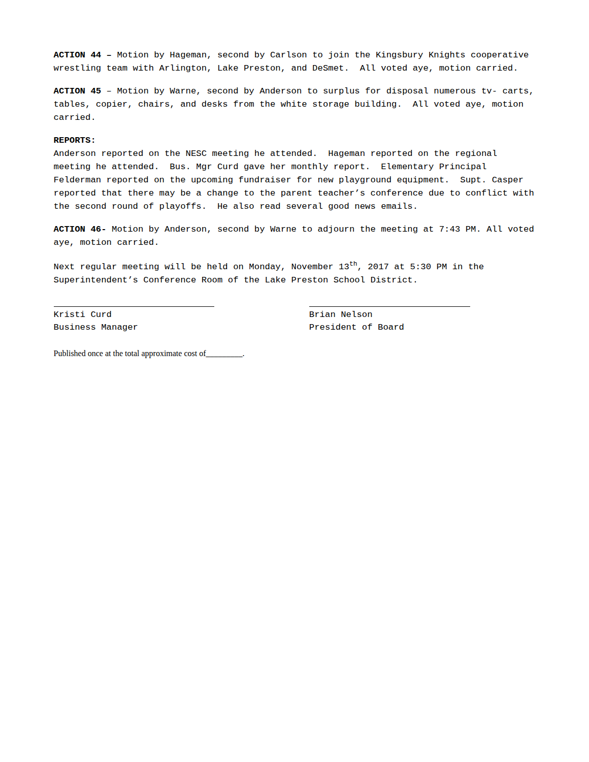ACTION 44 – Motion by Hageman, second by Carlson to join the Kingsbury Knights cooperative wrestling team with Arlington, Lake Preston, and DeSmet. All voted aye, motion carried.
ACTION 45 – Motion by Warne, second by Anderson to surplus for disposal numerous tv- carts, tables, copier, chairs, and desks from the white storage building. All voted aye, motion carried.
REPORTS:
Anderson reported on the NESC meeting he attended. Hageman reported on the regional meeting he attended. Bus. Mgr Curd gave her monthly report. Elementary Principal Felderman reported on the upcoming fundraiser for new playground equipment. Supt. Casper reported that there may be a change to the parent teacher’s conference due to conflict with the second round of playoffs. He also read several good news emails.
ACTION 46- Motion by Anderson, second by Warne to adjourn the meeting at 7:43 PM. All voted aye, motion carried.
Next regular meeting will be held on Monday, November 13th, 2017 at 5:30 PM in the Superintendent’s Conference Room of the Lake Preston School District.
| Kristi Curd Business Manager | | Brian Nelson President of Board |
Published once at the total approximate cost of_________.